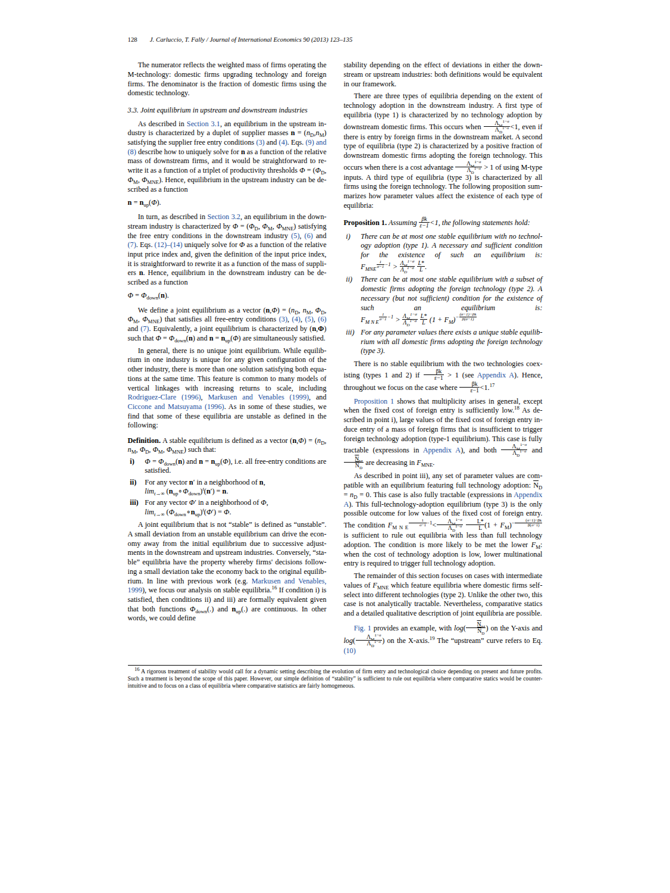128 J. Carluccio, T. Fally / Journal of International Economics 90 (2013) 123–135
The numerator reflects the weighted mass of firms operating the M-technology: domestic firms upgrading technology and foreign firms. The denominator is the fraction of domestic firms using the domestic technology.
3.3. Joint equilibrium in upstream and downstream industries
As described in Section 3.1, an equilibrium in the upstream industry is characterized by a duplet of supplier masses n = (nD,nM) satisfying the supplier free entry conditions (3) and (4). Eqs. (9) and (8) describe how to uniquely solve for n as a function of the relative mass of downstream firms, and it would be straightforward to rewrite it as a function of a triplet of productivity thresholds Φ = (ΦD, ΦM, ΦMNE). Hence, equilibrium in the upstream industry can be described as a function
n = nup(Φ).
In turn, as described in Section 3.2, an equilibrium in the downstream industry is characterized by Φ = (ΦD, ΦM, ΦMNE) satisfying the free entry conditions in the downstream industry (5), (6) and (7). Eqs. (12)–(14) uniquely solve for Φ as a function of the relative input price index and, given the definition of the input price index, it is straightforward to rewrite it as a function of the mass of suppliers n. Hence, equilibrium in the downstream industry can be described as a function
Φ = Φdown(n).
We define a joint equilibrium as a vector (n,Φ) = (nD, nM, ΦD, ΦM, ΦMNE) that satisfies all free-entry conditions (3), (4), (5), (6) and (7). Equivalently, a joint equilibrium is characterized by (n,Φ) such that Φ = Φdown(n) and n = nup(Φ) are simultaneously satisfied.
In general, there is no unique joint equilibrium. While equilibrium in one industry is unique for any given configuration of the other industry, there is more than one solution satisfying both equations at the same time. This feature is common to many models of vertical linkages with increasing returns to scale, including Rodriguez-Clare (1996), Markusen and Venables (1999), and Ciccone and Matsuyama (1996). As in some of these studies, we find that some of these equilibria are unstable as defined in the following:
Definition. A stable equilibrium is defined as a vector (n,Φ) = (nD, nM, ΦD, ΦM, ΦMNE) such that:
Φ = Φdown(n) and n = nup(Φ), i.e. all free-entry conditions are satisfied.
For any vector n′ in a neighborhood of n,
limt→∞ (nup∘Φdown)t(n′) = n.
For any vector Φ′ in a neighborhood of Φ,
limt→∞ (Φdown∘nup)t(Φ′) = Φ.
A joint equilibrium that is not “stable” is defined as “unstable”. A small deviation from an unstable equilibrium can drive the economy away from the initial equilibrium due to successive adjustments in the downstream and upstream industries. Conversely, “stable” equilibria have the property whereby firms' decisions following a small deviation take the economy back to the original equilibrium. In line with previous work (e.g. Markusen and Venables, 1999), we focus our analysis on stable equilibria.16 If condition i) is satisfied, then conditions ii) and iii) are formally equivalent given that both functions Φdown(.) and nup(.) are continuous. In other words, we could define
stability depending on the effect of deviations in either the downstream or upstream industries: both definitions would be equivalent in our framework.
There are three types of equilibria depending on the extent of technology adoption in the downstream industry. A first type of equilibria (type 1) is characterized by no technology adoption by downstream domestic firms. This occurs when ΛM1−σ ΛD1−σ<1, even if there is entry by foreign firms in the downstream market. A second type of equilibria (type 2) is characterized by a positive fraction of downstream domestic firms adopting the foreign technology. This occurs when there is a cost advantage ΛM1−σ ΛD1−σ > 1 of using M-type inputs. A third type of equilibria (type 3) is characterized by all firms using the foreign technology. The following proposition summarizes how parameter values affect the existence of each type of equilibria:
Proposition 1. Assuming βk ε−1<1, the following statements hold:
There can be at most one stable equilibrium with no technology adoption (type 1). A necessary and sufficient condition for the existence of such an equilibrium is: FMNE1 σ−1−1 > ΛM1−σ ΛD1−σ L*L.
There can be at most one stable equilibrium with a subset of domestic firms adopting the foreign technology (type 2). A necessary (but not sufficient) condition for the existence of such an equilibrium is: FM N E1 σ−1−1 > ΛM1−σ ΛD1−σ L*L (1 + FM)−(σ−1)−βk β(σ−1)
For any parameter values there exists a unique stable equilibrium with all domestic firms adopting the foreign technology (type 3).
There is no stable equilibrium with the two technologies coexisting (types 1 and 2) if βk ε−1 > 1 (see Appendix A). Hence, throughout we focus on the case where βk ε−1<1.17
Proposition 1 shows that multiplicity arises in general, except when the fixed cost of foreign entry is sufficiently low.18 As described in point i), large values of the fixed cost of foreign entry induce entry of a mass of foreign firms that is insufficient to trigger foreign technology adoption (type-1 equilibrium). This case is fully tractable (expressions in Appendix A), and both ΛM1−σ ΛD1−σ and NM ND are decreasing in FMNE.
As described in point iii), any set of parameter values are compatible with an equilibrium featuring full technology adoption: ND = nD = 0. This case is also fully tractable (expressions in Appendix A). This full-technology-adoption equilibrium (type 3) is the only possible outcome for low values of the fixed cost of foreign entry. The condition FM N E1 σ−1−1<ΛM1−σ ΛD1−σ L*L(1 + FM)−(σ−1)−βk β(σ−1) is sufficient to rule out equilibria with less than full technology adoption. The condition is more likely to be met the lower FM: when the cost of technology adoption is low, lower multinational entry is required to trigger full technology adoption.
The remainder of this section focuses on cases with intermediate values of FMNE which feature equilibria where domestic firms self-select into different technologies (type 2). Unlike the other two, this case is not analytically tractable. Nevertheless, comparative statics and a detailed qualitative description of joint equilibria are possible.
Fig. 1 provides an example, with log(NM ND) on the Y-axis and log(ΛM1−σ ΛD1−σ) on the X-axis.19 The “upstream” curve refers to Eq. (10)
16 A rigorous treatment of stability would call for a dynamic setting describing the evolution of firm entry and technological choice depending on present and future profits. Such a treatment is beyond the scope of this paper. However, our simple definition of “stability” is sufficient to rule out equilibria where comparative statics would be counter-intuitive and to focus on a class of equilibria where comparative statistics are fairly homogeneous.